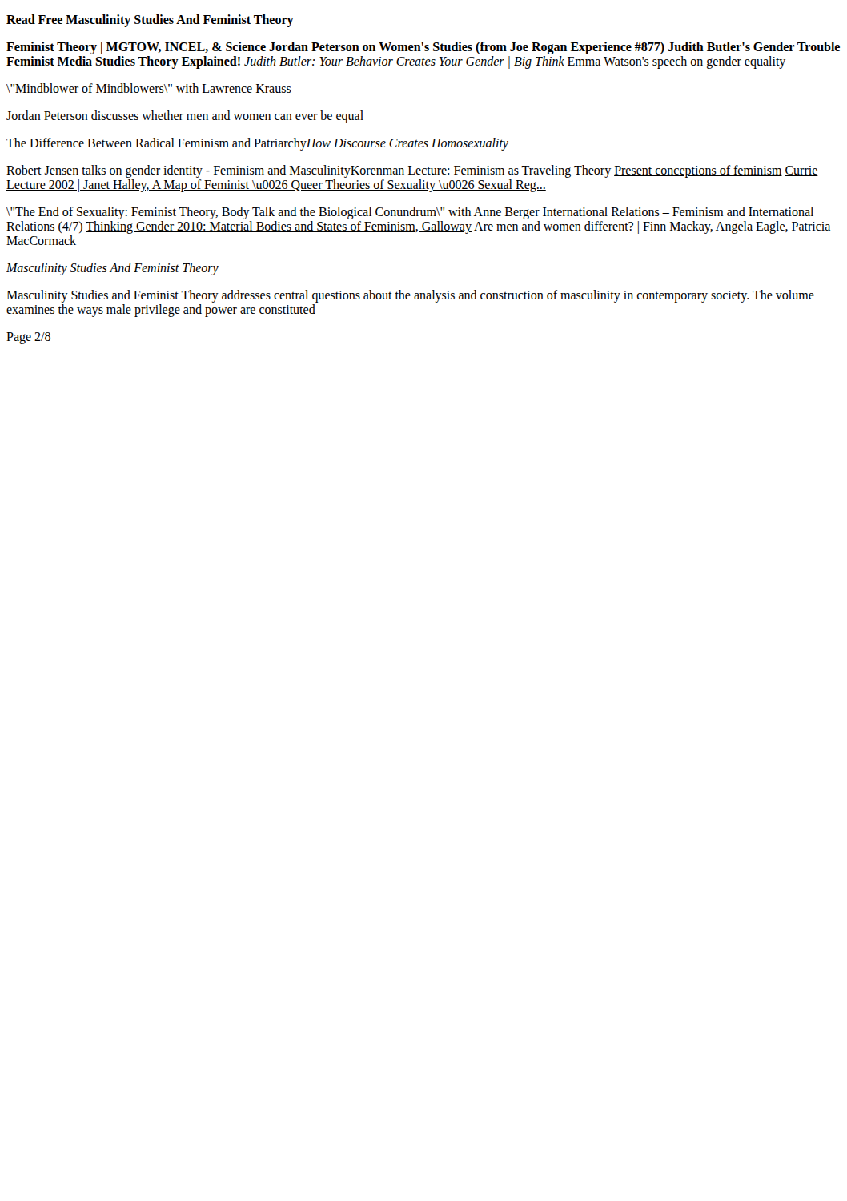Read Free Masculinity Studies And Feminist Theory
Feminist Theory | MGTOW, INCEL, & Science Jordan Peterson on Women's Studies (from Joe Rogan Experience #877) Judith Butler's Gender Trouble Feminist Media Studies Theory Explained! Judith Butler: Your Behavior Creates Your Gender | Big Think Emma Watson's speech on gender equality
\"Mindblower of Mindblowers\" with Lawrence Krauss
Jordan Peterson discusses whether men and women can ever be equal
The Difference Between Radical Feminism and PatriarchyHow Discourse Creates Homosexuality
Robert Jensen talks on gender identity - Feminism and MasculinityKorenman Lecture: Feminism as Traveling Theory Present conceptions of feminism Currie Lecture 2002 | Janet Halley, A Map of Feminist \u0026 Queer Theories of Sexuality \u0026 Sexual Reg...
\"The End of Sexuality: Feminist Theory, Body Talk and the Biological Conundrum\" with Anne Berger International Relations – Feminism and International Relations (4/7) Thinking Gender 2010: Material Bodies and States of Feminism, Galloway Are men and women different? | Finn Mackay, Angela Eagle, Patricia MacCormack
Masculinity Studies And Feminist Theory
Masculinity Studies and Feminist Theory addresses central questions about the analysis and construction of masculinity in contemporary society. The volume examines the ways male privilege and power are constituted
Page 2/8